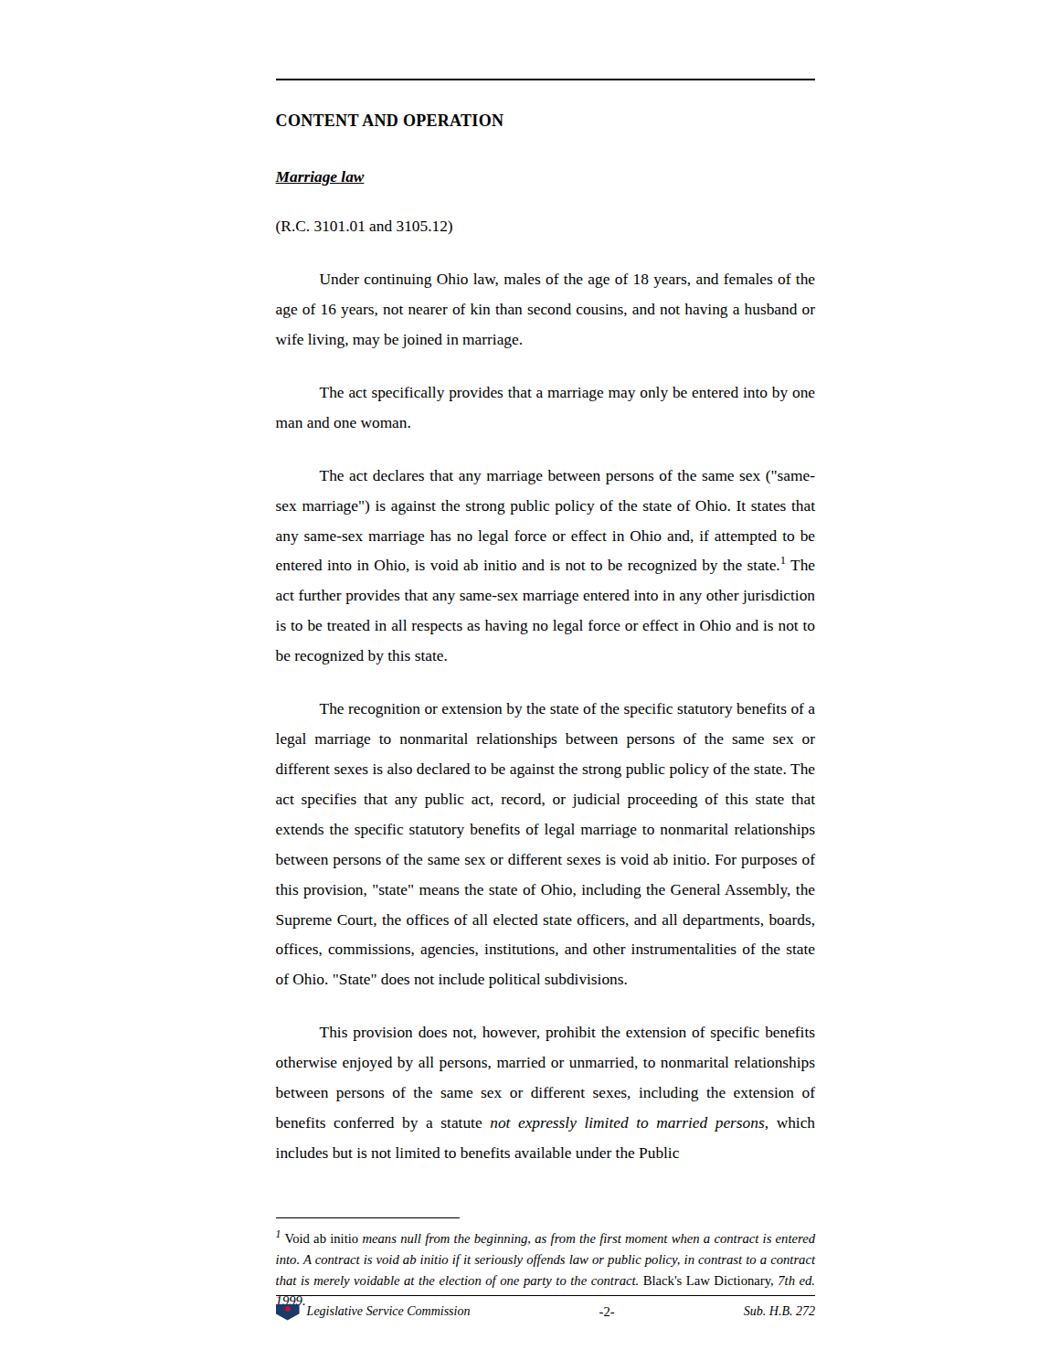CONTENT AND OPERATION
Marriage law
(R.C. 3101.01 and 3105.12)
Under continuing Ohio law, males of the age of 18 years, and females of the age of 16 years, not nearer of kin than second cousins, and not having a husband or wife living, may be joined in marriage.
The act specifically provides that a marriage may only be entered into by one man and one woman.
The act declares that any marriage between persons of the same sex ("same-sex marriage") is against the strong public policy of the state of Ohio. It states that any same-sex marriage has no legal force or effect in Ohio and, if attempted to be entered into in Ohio, is void ab initio and is not to be recognized by the state.1 The act further provides that any same-sex marriage entered into in any other jurisdiction is to be treated in all respects as having no legal force or effect in Ohio and is not to be recognized by this state.
The recognition or extension by the state of the specific statutory benefits of a legal marriage to nonmarital relationships between persons of the same sex or different sexes is also declared to be against the strong public policy of the state. The act specifies that any public act, record, or judicial proceeding of this state that extends the specific statutory benefits of legal marriage to nonmarital relationships between persons of the same sex or different sexes is void ab initio. For purposes of this provision, "state" means the state of Ohio, including the General Assembly, the Supreme Court, the offices of all elected state officers, and all departments, boards, offices, commissions, agencies, institutions, and other instrumentalities of the state of Ohio. "State" does not include political subdivisions.
This provision does not, however, prohibit the extension of specific benefits otherwise enjoyed by all persons, married or unmarried, to nonmarital relationships between persons of the same sex or different sexes, including the extension of benefits conferred by a statute not expressly limited to married persons, which includes but is not limited to benefits available under the Public
1 Void ab initio means null from the beginning, as from the first moment when a contract is entered into. A contract is void ab initio if it seriously offends law or public policy, in contrast to a contract that is merely voidable at the election of one party to the contract. Black's Law Dictionary, 7th ed. 1999.
Legislative Service Commission
-2-
Sub. H.B. 272